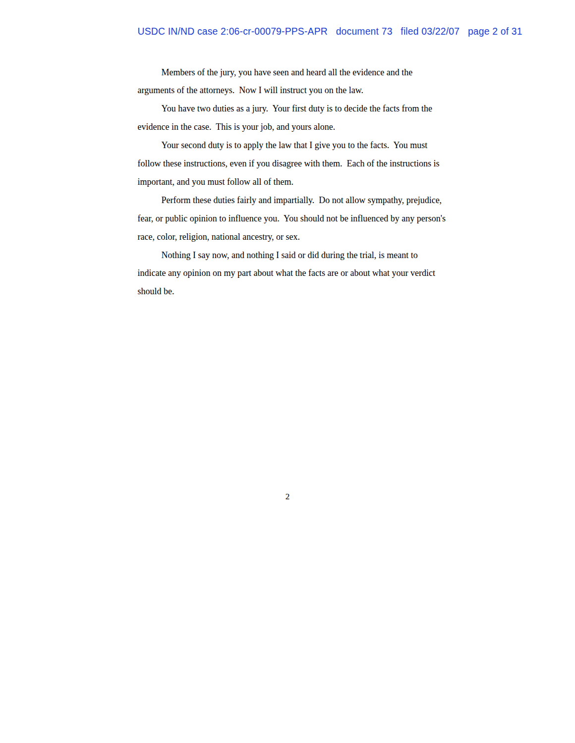USDC IN/ND case 2:06-cr-00079-PPS-APR document 73 filed 03/22/07 page 2 of 31
Members of the jury, you have seen and heard all the evidence and the arguments of the attorneys. Now I will instruct you on the law.
You have two duties as a jury. Your first duty is to decide the facts from the evidence in the case. This is your job, and yours alone.
Your second duty is to apply the law that I give you to the facts. You must follow these instructions, even if you disagree with them. Each of the instructions is important, and you must follow all of them.
Perform these duties fairly and impartially. Do not allow sympathy, prejudice, fear, or public opinion to influence you. You should not be influenced by any person's race, color, religion, national ancestry, or sex.
Nothing I say now, and nothing I said or did during the trial, is meant to indicate any opinion on my part about what the facts are or about what your verdict should be.
2